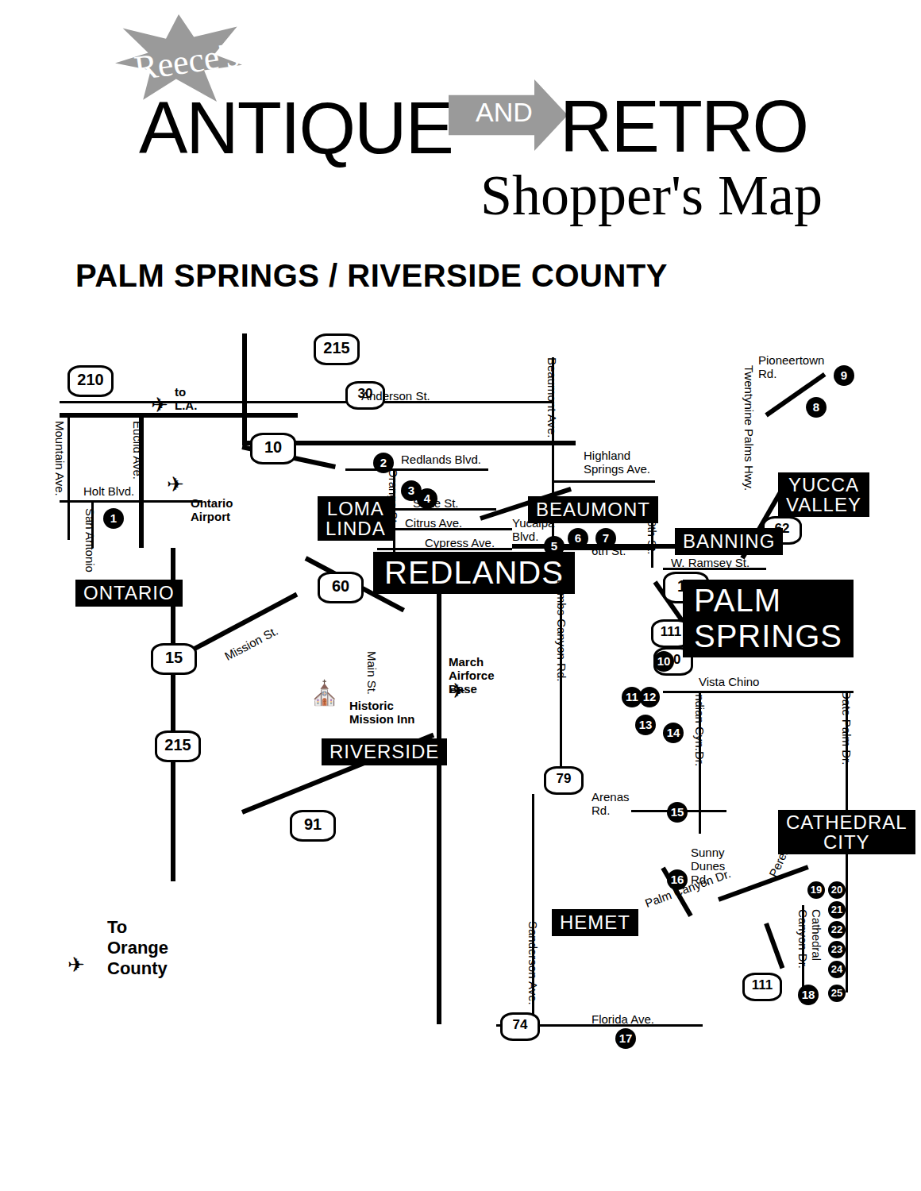Reece's
ANTIQUE
AND
RETRO
Shopper's Map
PALM SPRINGS / RIVERSIDE COUNTY
215
210
10
60
15
215
91
79
74
10
111
10
62
111
30
ONTARIO
LOMA
LINDA
REDLANDS
BEAUMONT
BANNING
YUCCA
VALLEY
PALM
SPRINGS
RIVERSIDE
HEMET
CATHEDRAL
CITY
to
L.A.
✈
Mountain Ave.
Euclid Ave.
Holt Blvd.
San Antonio
✈
Ontario
Airport
Anderson St.
Redlands Blvd.
Orange St.
State St.
Citrus Ave.
Cypress Ave.
Beaumont Ave.
Highland
Springs Ave.
Yucaipa
Blvd.
6th St.
8th St.
W. Ramsey St.
Twentynine Palms Hwy.
Pioneertown
Rd.
Main St.
Mission St.
⛪
Historic
Mission Inn
✈
March
Airforce
Base
Lambs Canyon Rd.
Sanderson Ave.
Florida Ave.
Vista Chino
Indian Cyn.Dr.
Arenas
Rd.
Sunny
Dunes
Rd.
Palm Canyon Dr.
Perez Rd.
Cathedral
Canyon Dr.
Date Palm Dr.
To
Orange
County
✈
1
2
3
4
5
6
7
8
9
10
11
12
13
14
15
16
17
18
19
20
21
22
23
24
25